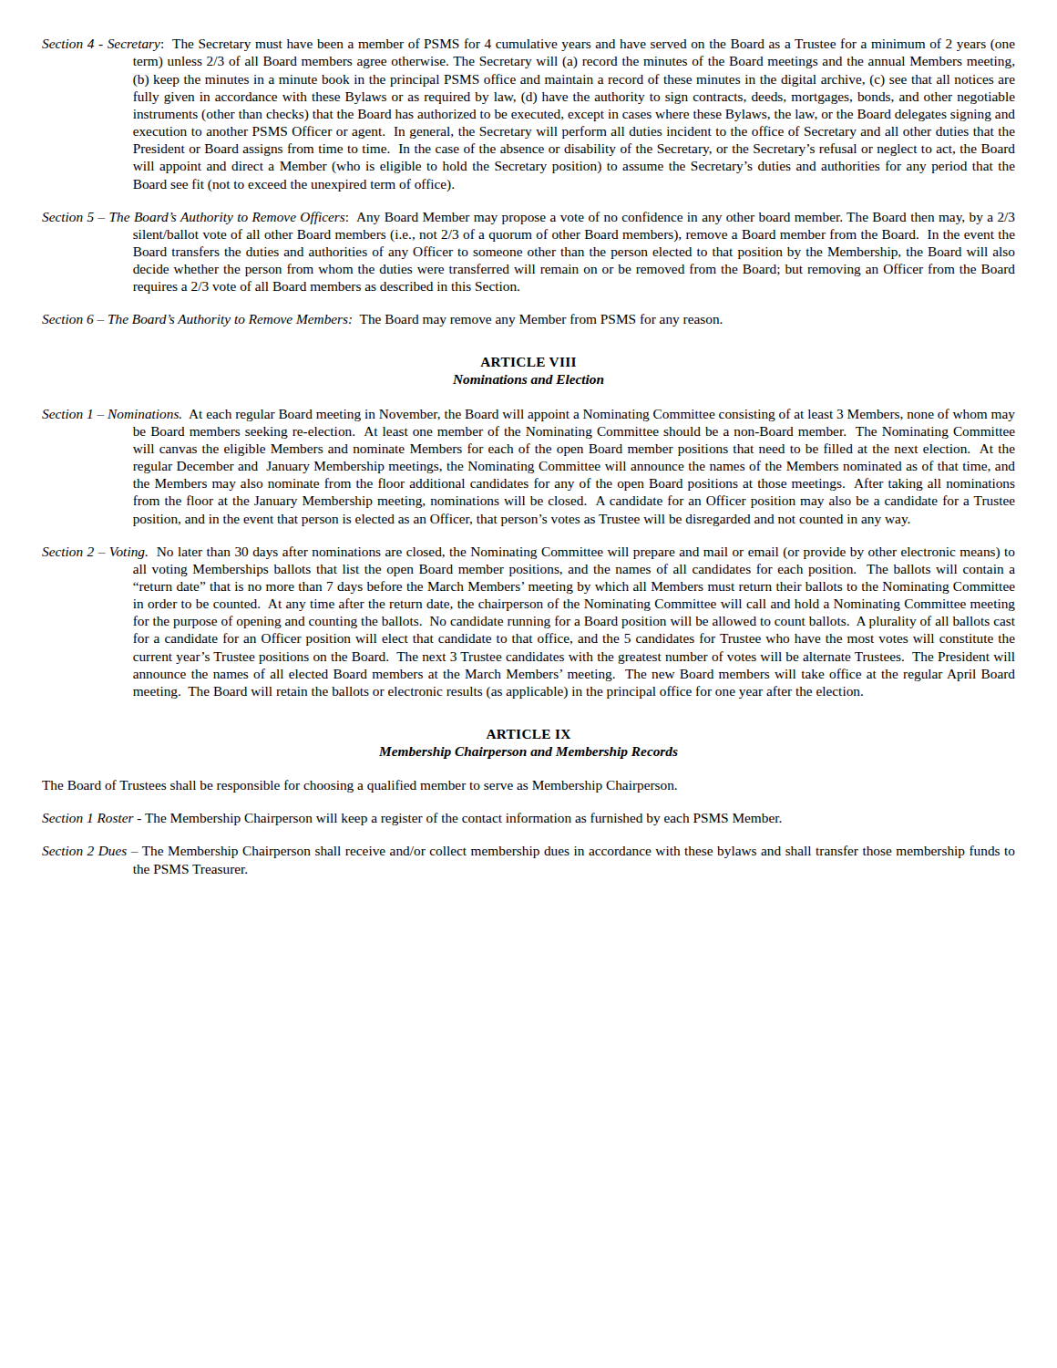Section 4 - Secretary: The Secretary must have been a member of PSMS for 4 cumulative years and have served on the Board as a Trustee for a minimum of 2 years (one term) unless 2/3 of all Board members agree otherwise. The Secretary will (a) record the minutes of the Board meetings and the annual Members meeting, (b) keep the minutes in a minute book in the principal PSMS office and maintain a record of these minutes in the digital archive, (c) see that all notices are fully given in accordance with these Bylaws or as required by law, (d) have the authority to sign contracts, deeds, mortgages, bonds, and other negotiable instruments (other than checks) that the Board has authorized to be executed, except in cases where these Bylaws, the law, or the Board delegates signing and execution to another PSMS Officer or agent. In general, the Secretary will perform all duties incident to the office of Secretary and all other duties that the President or Board assigns from time to time. In the case of the absence or disability of the Secretary, or the Secretary’s refusal or neglect to act, the Board will appoint and direct a Member (who is eligible to hold the Secretary position) to assume the Secretary’s duties and authorities for any period that the Board see fit (not to exceed the unexpired term of office).
Section 5 – The Board’s Authority to Remove Officers: Any Board Member may propose a vote of no confidence in any other board member. The Board then may, by a 2/3 silent/ballot vote of all other Board members (i.e., not 2/3 of a quorum of other Board members), remove a Board member from the Board. In the event the Board transfers the duties and authorities of any Officer to someone other than the person elected to that position by the Membership, the Board will also decide whether the person from whom the duties were transferred will remain on or be removed from the Board; but removing an Officer from the Board requires a 2/3 vote of all Board members as described in this Section.
Section 6 – The Board’s Authority to Remove Members: The Board may remove any Member from PSMS for any reason.
ARTICLE VIII
Nominations and Election
Section 1 – Nominations. At each regular Board meeting in November, the Board will appoint a Nominating Committee consisting of at least 3 Members, none of whom may be Board members seeking re-election. At least one member of the Nominating Committee should be a non-Board member. The Nominating Committee will canvas the eligible Members and nominate Members for each of the open Board member positions that need to be filled at the next election. At the regular December and January Membership meetings, the Nominating Committee will announce the names of the Members nominated as of that time, and the Members may also nominate from the floor additional candidates for any of the open Board positions at those meetings. After taking all nominations from the floor at the January Membership meeting, nominations will be closed. A candidate for an Officer position may also be a candidate for a Trustee position, and in the event that person is elected as an Officer, that person’s votes as Trustee will be disregarded and not counted in any way.
Section 2 – Voting. No later than 30 days after nominations are closed, the Nominating Committee will prepare and mail or email (or provide by other electronic means) to all voting Memberships ballots that list the open Board member positions, and the names of all candidates for each position. The ballots will contain a “return date” that is no more than 7 days before the March Members’ meeting by which all Members must return their ballots to the Nominating Committee in order to be counted. At any time after the return date, the chairperson of the Nominating Committee will call and hold a Nominating Committee meeting for the purpose of opening and counting the ballots. No candidate running for a Board position will be allowed to count ballots. A plurality of all ballots cast for a candidate for an Officer position will elect that candidate to that office, and the 5 candidates for Trustee who have the most votes will constitute the current year’s Trustee positions on the Board. The next 3 Trustee candidates with the greatest number of votes will be alternate Trustees. The President will announce the names of all elected Board members at the March Members’ meeting. The new Board members will take office at the regular April Board meeting. The Board will retain the ballots or electronic results (as applicable) in the principal office for one year after the election.
ARTICLE IX
Membership Chairperson and Membership Records
The Board of Trustees shall be responsible for choosing a qualified member to serve as Membership Chairperson.
Section 1 Roster - The Membership Chairperson will keep a register of the contact information as furnished by each PSMS Member.
Section 2 Dues – The Membership Chairperson shall receive and/or collect membership dues in accordance with these bylaws and shall transfer those membership funds to the PSMS Treasurer.